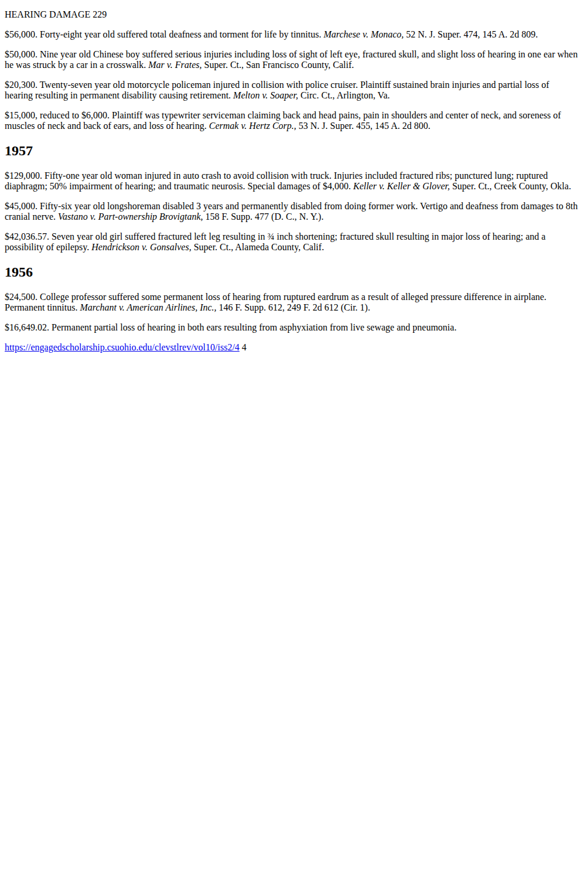HEARING DAMAGE 229
$56,000. Forty-eight year old suffered total deafness and torment for life by tinnitus. Marchese v. Monaco, 52 N. J. Super. 474, 145 A. 2d 809.
$50,000. Nine year old Chinese boy suffered serious injuries including loss of sight of left eye, fractured skull, and slight loss of hearing in one ear when he was struck by a car in a crosswalk. Mar v. Frates, Super. Ct., San Francisco County, Calif.
$20,300. Twenty-seven year old motorcycle policeman injured in collision with police cruiser. Plaintiff sustained brain injuries and partial loss of hearing resulting in permanent disability causing retirement. Melton v. Soaper, Circ. Ct., Arlington, Va.
$15,000, reduced to $6,000. Plaintiff was typewriter serviceman claiming back and head pains, pain in shoulders and center of neck, and soreness of muscles of neck and back of ears, and loss of hearing. Cermak v. Hertz Corp., 53 N. J. Super. 455, 145 A. 2d 800.
1957
$129,000. Fifty-one year old woman injured in auto crash to avoid collision with truck. Injuries included fractured ribs; punctured lung; ruptured diaphragm; 50% impairment of hearing; and traumatic neurosis. Special damages of $4,000. Keller v. Keller & Glover, Super. Ct., Creek County, Okla.
$45,000. Fifty-six year old longshoreman disabled 3 years and permanently disabled from doing former work. Vertigo and deafness from damages to 8th cranial nerve. Vastano v. Part-ownership Brovigtank, 158 F. Supp. 477 (D. C., N. Y.).
$42,036.57. Seven year old girl suffered fractured left leg resulting in ¾ inch shortening; fractured skull resulting in major loss of hearing; and a possibility of epilepsy. Hendrickson v. Gonsalves, Super. Ct., Alameda County, Calif.
1956
$24,500. College professor suffered some permanent loss of hearing from ruptured eardrum as a result of alleged pressure difference in airplane. Permanent tinnitus. Marchant v. American Airlines, Inc., 146 F. Supp. 612, 249 F. 2d 612 (Cir. 1).
$16,649.02. Permanent partial loss of hearing in both ears resulting from asphyxiation from live sewage and pneumonia.
https://engagedscholarship.csuohio.edu/clevstlrev/vol10/iss2/4 4